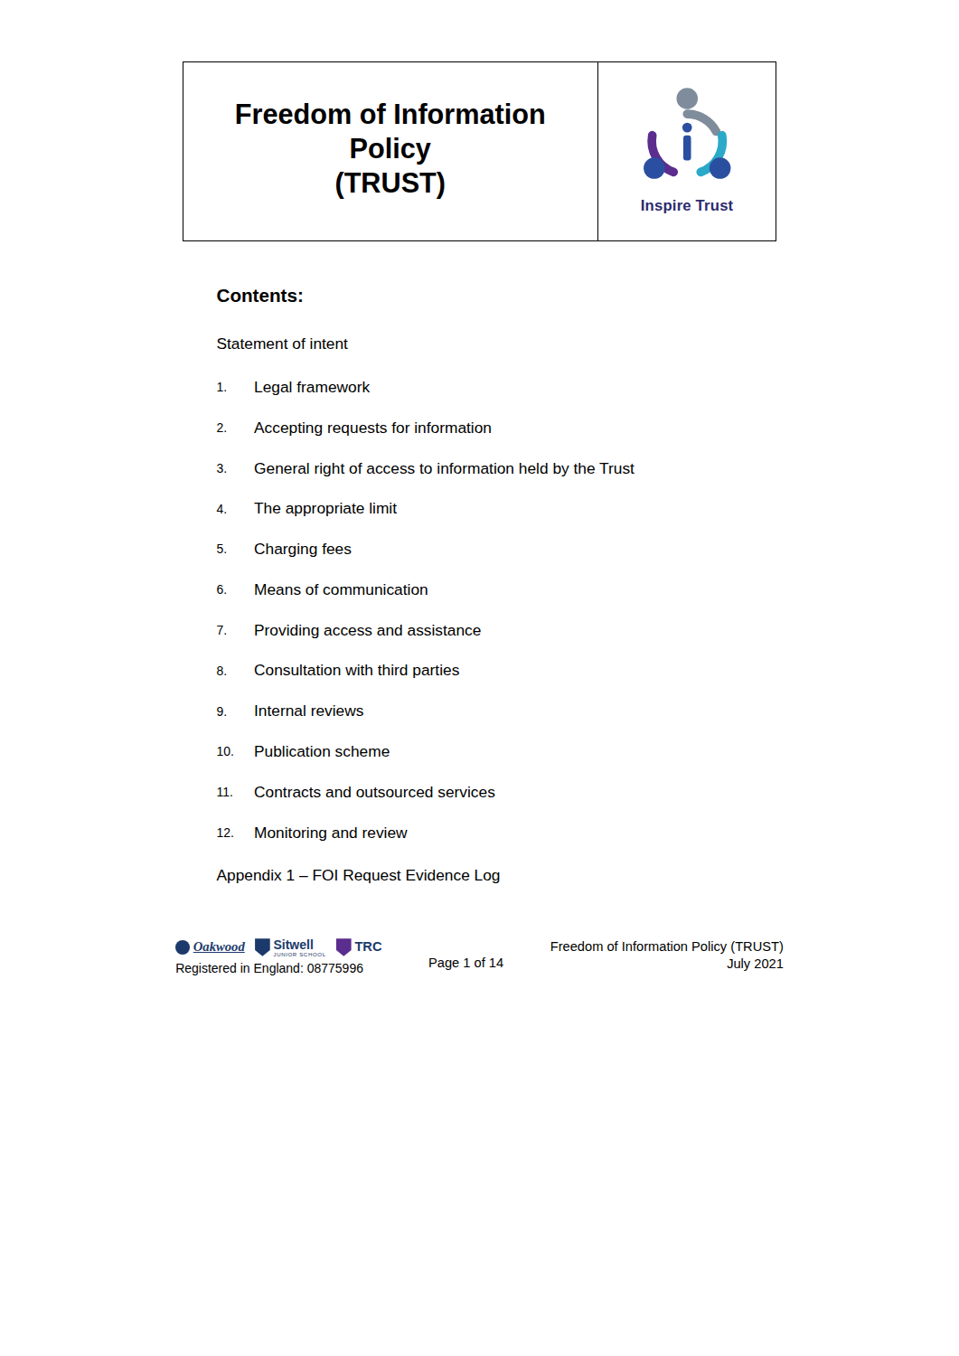Freedom of Information Policy
(TRUST)
Inspire Trust
Contents:
Statement of intent
Legal framework
Accepting requests for information
General right of access to information held by the Trust
The appropriate limit
Charging fees
Means of communication
Providing access and assistance
Consultation with third parties
Internal reviews
Publication scheme
Contracts and outsourced services
Monitoring and review
Appendix 1 – FOI Request Evidence Log
Oakwood SitwellJUNIOR SCHOOL TRC
Registered in England: 08775996
Page 1 of 14
Freedom of Information Policy (TRUST)
July 2021